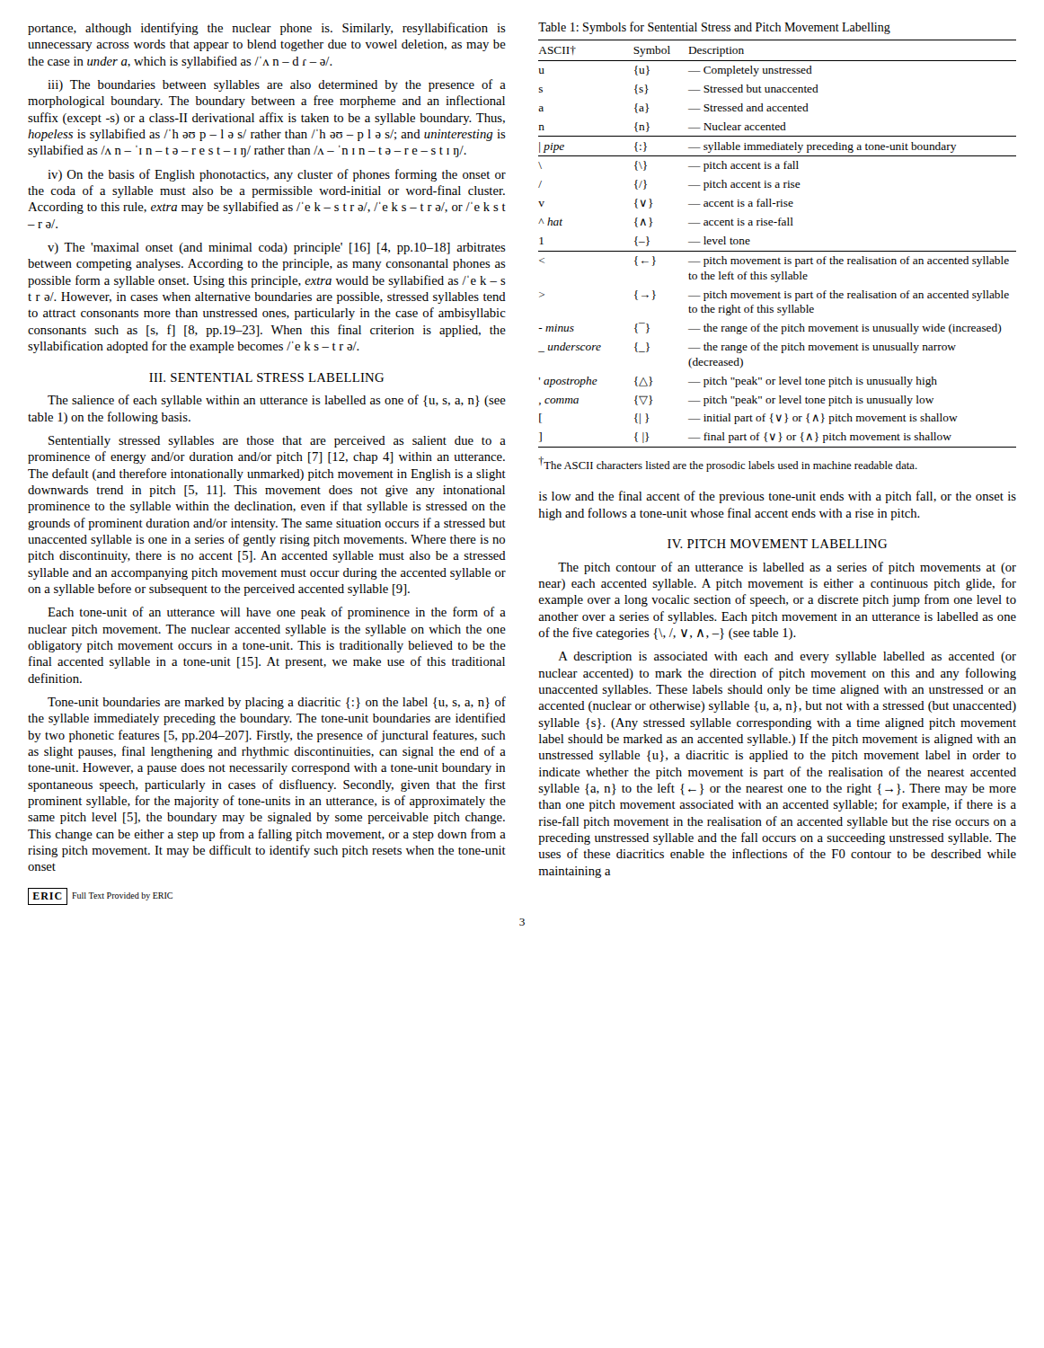portance, although identifying the nuclear phone is. Similarly, resyllabification is unnecessary across words that appear to blend together due to vowel deletion, as may be the case in under a, which is syllabified as /ˈʌ n – d ɾ – ə/.
iii) The boundaries between syllables are also determined by the presence of a morphological boundary. The boundary between a free morpheme and an inflectional suffix (except -s) or a class-II derivational affix is taken to be a syllable boundary. Thus, hopeless is syllabified as /ˈh əʊ p – l ə s/ rather than /ˈh əʊ – p l ə s/; and uninteresting is syllabified as /ʌ n – ˈɪ n – t ə – r e s t – ɪ ŋ/ rather than /ʌ – ˈn ɪ n – t ə – r e – s t ɪ ŋ/.
iv) On the basis of English phonotactics, any cluster of phones forming the onset or the coda of a syllable must also be a permissible word-initial or word-final cluster. According to this rule, extra may be syllabified as /ˈe k – s t r ə/, /ˈe k s – t r ə/, or /ˈe k s t – r ə/.
v) The 'maximal onset (and minimal coda) principle' [16] [4, pp.10–18] arbitrates between competing analyses. According to the principle, as many consonantal phones as possible form a syllable onset. Using this principle, extra would be syllabified as /ˈe k – s t r ə/. However, in cases when alternative boundaries are possible, stressed syllables tend to attract consonants more than unstressed ones, particularly in the case of ambisyllabic consonants such as [s, f] [8, pp.19–23]. When this final criterion is applied, the syllabification adopted for the example becomes /ˈe k s – t r ə/.
III. SENTENTIAL STRESS LABELLING
The salience of each syllable within an utterance is labelled as one of {u, s, a, n} (see table 1) on the following basis.
Sententially stressed syllables are those that are perceived as salient due to a prominence of energy and/or duration and/or pitch [7] [12, chap 4] within an utterance. The default (and therefore intonationally unmarked) pitch movement in English is a slight downwards trend in pitch [5, 11]. This movement does not give any intonational prominence to the syllable within the declination, even if that syllable is stressed on the grounds of prominent duration and/or intensity. The same situation occurs if a stressed but unaccented syllable is one in a series of gently rising pitch movements. Where there is no pitch discontinuity, there is no accent [5]. An accented syllable must also be a stressed syllable and an accompanying pitch movement must occur during the accented syllable or on a syllable before or subsequent to the perceived accented syllable [9].
Each tone-unit of an utterance will have one peak of prominence in the form of a nuclear pitch movement. The nuclear accented syllable is the syllable on which the one obligatory pitch movement occurs in a tone-unit. This is traditionally believed to be the final accented syllable in a tone-unit [15]. At present, we make use of this traditional definition.
Tone-unit boundaries are marked by placing a diacritic {:} on the label {u, s, a, n} of the syllable immediately preceding the boundary. The tone-unit boundaries are identified by two phonetic features [5, pp.204–207]. Firstly, the presence of junctural features, such as slight pauses, final lengthening and rhythmic discontinuities, can signal the end of a tone-unit. However, a pause does not necessarily correspond with a tone-unit boundary in spontaneous speech, particularly in cases of disfluency. Secondly, given that the first prominent syllable, for the majority of tone-units in an utterance, is of approximately the same pitch level [5], the boundary may be signaled by some perceivable pitch change. This change can be either a step up from a falling pitch movement, or a step down from a rising pitch movement. It may be difficult to identify such pitch resets when the tone-unit onset
ERIC Full Text Provided by ERIC
Table 1: Symbols for Sentential Stress and Pitch Movement Labelling
| ASCII † | Symbol | Description |
| --- | --- | --- |
| u | {u} | — Completely unstressed |
| s | {s} | — Stressed but unaccented |
| a | {a} | — Stressed and accented |
| n | {n} | — Nuclear accented |
| / pipe | {:} | — syllable immediately preceding a tone-unit boundary |
| \ | {\} | — pitch accent is a fall |
| / | {/} | — pitch accent is a rise |
| v | {∨} | — accent is a fall-rise |
| ^ hat | {∧} | — accent is a rise-fall |
| 1 | {–} | — level tone |
| < | {←} | — pitch movement is part of the realisation of an accented syllable to the left of this syllable |
| > | {→} | — pitch movement is part of the realisation of an accented syllable to the right of this syllable |
| - minus | {¯} | — the range of the pitch movement is unusually wide (increased) |
| _ underscore | {_} | — the range of the pitch movement is unusually narrow (decreased) |
| ' apostrophe | {△} | — pitch "peak" or level tone pitch is unusually high |
| , comma | {▽} | — pitch "peak" or level tone pitch is unusually low |
| [ | {/ } | — initial part of {∨} or {∧} pitch movement is shallow |
| ] | { /} | — final part of {∨} or {∧} pitch movement is shallow |
†The ASCII characters listed are the prosodic labels used in machine readable data.
is low and the final accent of the previous tone-unit ends with a pitch fall, or the onset is high and follows a tone-unit whose final accent ends with a rise in pitch.
IV. PITCH MOVEMENT LABELLING
The pitch contour of an utterance is labelled as a series of pitch movements at (or near) each accented syllable. A pitch movement is either a continuous pitch glide, for example over a long vocalic section of speech, or a discrete pitch jump from one level to another over a series of syllables. Each pitch movement in an utterance is labelled as one of the five categories {\, /, ∨, ∧, –} (see table 1).
A description is associated with each and every syllable labelled as accented (or nuclear accented) to mark the direction of pitch movement on this and any following unaccented syllables. These labels should only be time aligned with an unstressed or an accented (nuclear or otherwise) syllable {u, a, n}, but not with a stressed (but unaccented) syllable {s}. (Any stressed syllable corresponding with a time aligned pitch movement label should be marked as an accented syllable.) If the pitch movement is aligned with an unstressed syllable {u}, a diacritic is applied to the pitch movement label in order to indicate whether the pitch movement is part of the realisation of the nearest accented syllable {a, n} to the left {←} or the nearest one to the right {→}. There may be more than one pitch movement associated with an accented syllable; for example, if there is a rise-fall pitch movement in the realisation of an accented syllable but the rise occurs on a preceding unstressed syllable and the fall occurs on a succeeding unstressed syllable. The uses of these diacritics enable the inflections of the F0 contour to be described while maintaining a
3